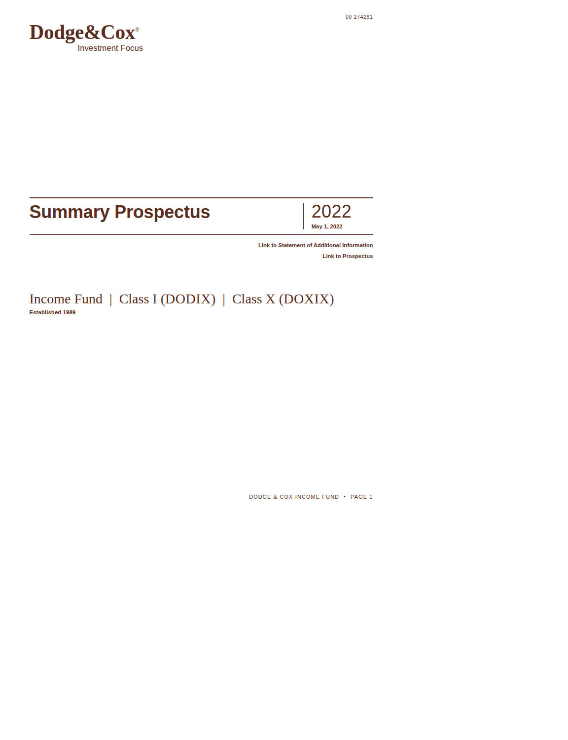00 274261
Dodge&Cox®
Investment Focus
Summary Prospectus
2022
May 1, 2022
Link to Statement of Additional Information
Link to Prospectus
Income Fund | Class I (DODIX) | Class X (DOXIX)
Established 1989
DODGE & COX INCOME FUND • PAGE 1